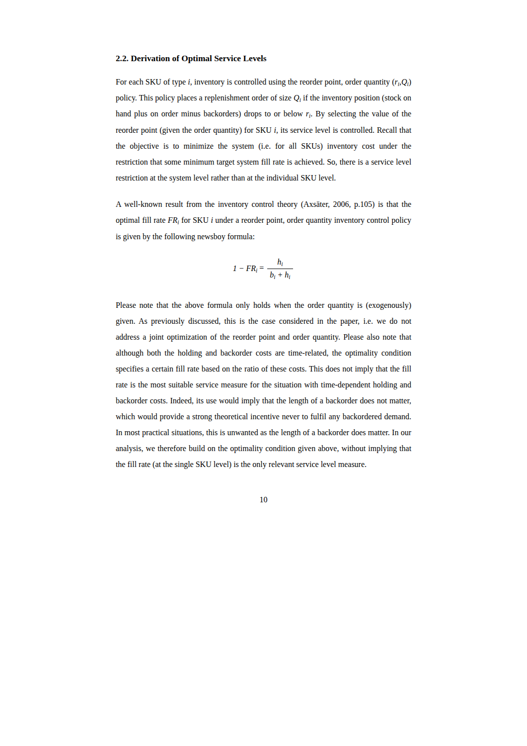2.2. Derivation of Optimal Service Levels
For each SKU of type i, inventory is controlled using the reorder point, order quantity (ri,Qi) policy. This policy places a replenishment order of size Qi if the inventory position (stock on hand plus on order minus backorders) drops to or below ri. By selecting the value of the reorder point (given the order quantity) for SKU i, its service level is controlled. Recall that the objective is to minimize the system (i.e. for all SKUs) inventory cost under the restriction that some minimum target system fill rate is achieved. So, there is a service level restriction at the system level rather than at the individual SKU level.
A well-known result from the inventory control theory (Axsäter, 2006, p.105) is that the optimal fill rate FRi for SKU i under a reorder point, order quantity inventory control policy is given by the following newsboy formula:
1 − FRi = hi bi + hi
Please note that the above formula only holds when the order quantity is (exogenously) given. As previously discussed, this is the case considered in the paper, i.e. we do not address a joint optimization of the reorder point and order quantity. Please also note that although both the holding and backorder costs are time-related, the optimality condition specifies a certain fill rate based on the ratio of these costs. This does not imply that the fill rate is the most suitable service measure for the situation with time-dependent holding and backorder costs. Indeed, its use would imply that the length of a backorder does not matter, which would provide a strong theoretical incentive never to fulfil any backordered demand. In most practical situations, this is unwanted as the length of a backorder does matter. In our analysis, we therefore build on the optimality condition given above, without implying that the fill rate (at the single SKU level) is the only relevant service level measure.
10